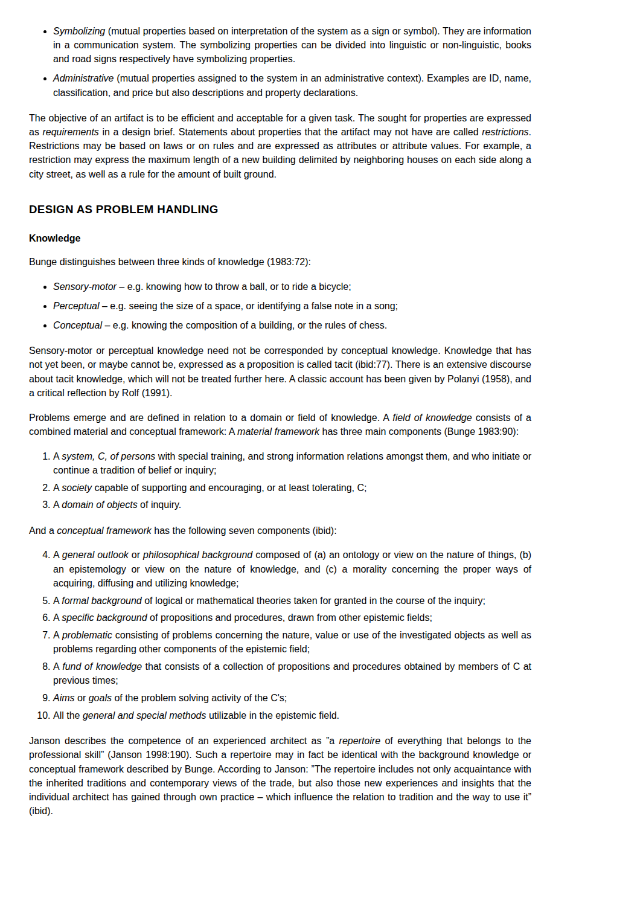Symbolizing (mutual properties based on interpretation of the system as a sign or symbol). They are information in a communication system. The symbolizing properties can be divided into linguistic or non-linguistic, books and road signs respectively have symbolizing properties.
Administrative (mutual properties assigned to the system in an administrative context). Examples are ID, name, classification, and price but also descriptions and property declarations.
The objective of an artifact is to be efficient and acceptable for a given task. The sought for properties are expressed as requirements in a design brief. Statements about properties that the artifact may not have are called restrictions. Restrictions may be based on laws or on rules and are expressed as attributes or attribute values. For example, a restriction may express the maximum length of a new building delimited by neighboring houses on each side along a city street, as well as a rule for the amount of built ground.
DESIGN AS PROBLEM HANDLING
Knowledge
Bunge distinguishes between three kinds of knowledge (1983:72):
Sensory-motor – e.g. knowing how to throw a ball, or to ride a bicycle;
Perceptual – e.g. seeing the size of a space, or identifying a false note in a song;
Conceptual – e.g. knowing the composition of a building, or the rules of chess.
Sensory-motor or perceptual knowledge need not be corresponded by conceptual knowledge. Knowledge that has not yet been, or maybe cannot be, expressed as a proposition is called tacit (ibid:77). There is an extensive discourse about tacit knowledge, which will not be treated further here. A classic account has been given by Polanyi (1958), and a critical reflection by Rolf (1991).
Problems emerge and are defined in relation to a domain or field of knowledge. A field of knowledge consists of a combined material and conceptual framework: A material framework has three main components (Bunge 1983:90):
A system, C, of persons with special training, and strong information relations amongst them, and who initiate or continue a tradition of belief or inquiry;
A society capable of supporting and encouraging, or at least tolerating, C;
A domain of objects of inquiry.
And a conceptual framework has the following seven components (ibid):
A general outlook or philosophical background composed of (a) an ontology or view on the nature of things, (b) an epistemology or view on the nature of knowledge, and (c) a morality concerning the proper ways of acquiring, diffusing and utilizing knowledge;
A formal background of logical or mathematical theories taken for granted in the course of the inquiry;
A specific background of propositions and procedures, drawn from other epistemic fields;
A problematic consisting of problems concerning the nature, value or use of the investigated objects as well as problems regarding other components of the epistemic field;
A fund of knowledge that consists of a collection of propositions and procedures obtained by members of C at previous times;
Aims or goals of the problem solving activity of the C's;
All the general and special methods utilizable in the epistemic field.
Janson describes the competence of an experienced architect as ”a repertoire of everything that belongs to the professional skill” (Janson 1998:190). Such a repertoire may in fact be identical with the background knowledge or conceptual framework described by Bunge. According to Janson: ”The repertoire includes not only acquaintance with the inherited traditions and contemporary views of the trade, but also those new experiences and insights that the individual architect has gained through own practice – which influence the relation to tradition and the way to use it” (ibid).